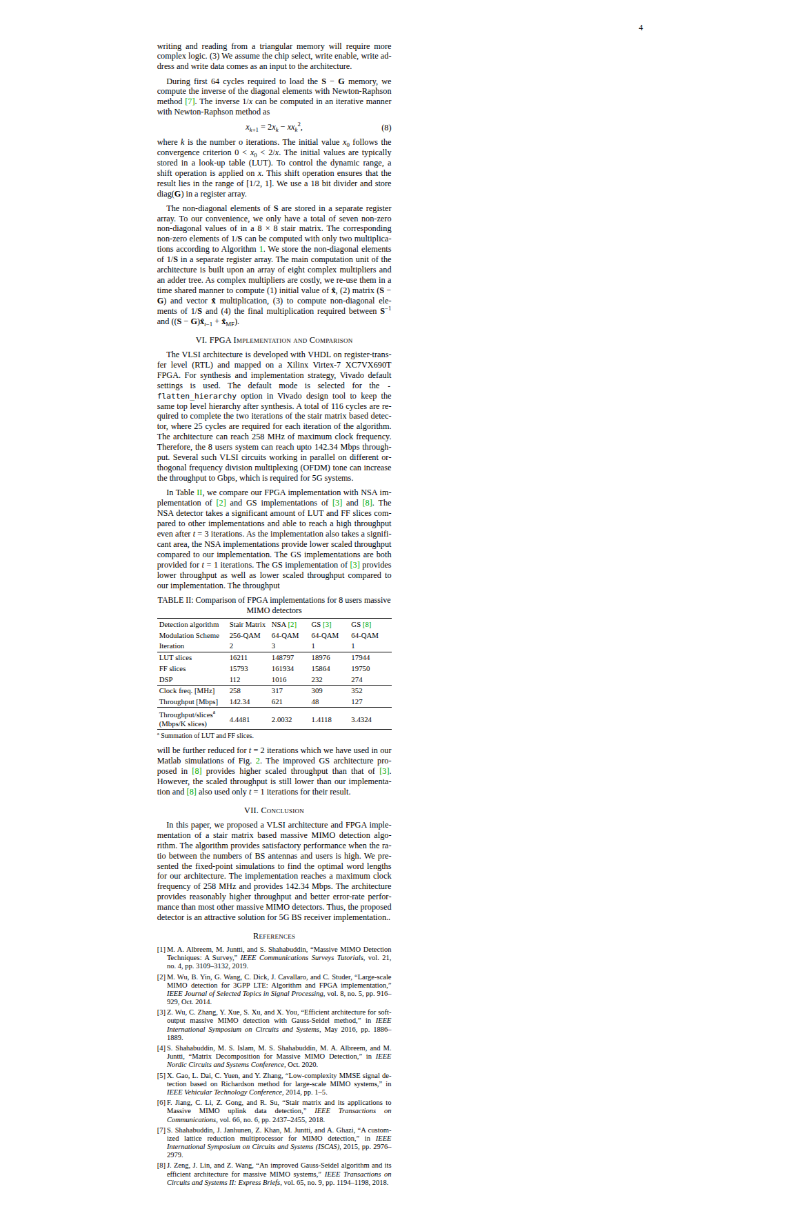4
writing and reading from a triangular memory will require more complex logic. (3) We assume the chip select, write enable, write address and write data comes as an input to the architecture.
During first 64 cycles required to load the S − G memory, we compute the inverse of the diagonal elements with Newton-Raphson method [7]. The inverse 1/x can be computed in an iterative manner with Newton-Raphson method as
xk+1 = 2xk − xxk2,(8)
where k is the number o iterations. The initial value x0 follows the convergence criterion 0 < x0 < 2/x. The initial values are typically stored in a look-up table (LUT). To control the dynamic range, a shift operation is applied on x. This shift operation ensures that the result lies in the range of [1/2, 1]. We use a 18 bit divider and store diag(G) in a register array.
The non-diagonal elements of S are stored in a separate register array. To our convenience, we only have a total of seven non-zero non-diagonal values of in a 8 × 8 stair matrix. The corresponding non-zero elements of 1/S can be computed with only two multiplications according to Algorithm 1. We store the non-diagonal elements of 1/S in a separate register array. The main computation unit of the architecture is built upon an array of eight complex multipliers and an adder tree. As complex multipliers are costly, we re-use them in a time shared manner to compute (1) initial value of x̂, (2) matrix (S − G) and vector x̂ multiplication, (3) to compute non-diagonal elements of 1/S and (4) the final multiplication required between S−1 and ((S − G)x̂t−1 + x̂MF).
VI. FPGA Implementation and Comparison
The VLSI architecture is developed with VHDL on register-transfer level (RTL) and mapped on a Xilinx Virtex-7 XC7VX690T FPGA. For synthesis and implementation strategy, Vivado default settings is used. The default mode is selected for the -flatten_hierarchy option in Vivado design tool to keep the same top level hierarchy after synthesis. A total of 116 cycles are required to complete the two iterations of the stair matrix based detector, where 25 cycles are required for each iteration of the algorithm. The architecture can reach 258 MHz of maximum clock frequency. Therefore, the 8 users system can reach upto 142.34 Mbps throughput. Several such VLSI circuits working in parallel on different orthogonal frequency division multiplexing (OFDM) tone can increase the throughput to Gbps, which is required for 5G systems.
In Table II, we compare our FPGA implementation with NSA implementation of [2] and GS implementations of [3] and [8]. The NSA detector takes a significant amount of LUT and FF slices compared to other implementations and able to reach a high throughput even after t = 3 iterations. As the implementation also takes a significant area, the NSA implementations provide lower scaled throughput compared to our implementation. The GS implementations are both provided for t = 1 iterations. The GS implementation of [3] provides lower throughput as well as lower scaled throughput compared to our implementation. The throughput
TABLE II: Comparison of FPGA implementations for 8 users massive MIMO detectors
| Detection algorithm | Stair Matrix | NSA [2] | GS [3] | GS [8] |
| Modulation Scheme | 256-QAM | 64-QAM | 64-QAM | 64-QAM |
| Iteration | 2 | 3 | 1 | 1 |
| LUT slices | 16211 | 148797 | 18976 | 17944 |
| FF slices | 15793 | 161934 | 15864 | 19750 |
| DSP | 112 | 1016 | 232 | 274 |
| Clock freq. [MHz] | 258 | 317 | 309 | 352 |
| Throughput [Mbps] | 142.34 | 621 | 48 | 127 |
| Throughput/slices a (Mbps/K slices) | 4.4481 | 2.0032 | 1.4118 | 3.4324 |
a Summation of LUT and FF slices.
will be further reduced for t = 2 iterations which we have used in our Matlab simulations of Fig. 2. The improved GS architecture proposed in [8] provides higher scaled throughput than that of [3]. However, the scaled throughput is still lower than our implementation and [8] also used only t = 1 iterations for their result.
VII. Conclusion
In this paper, we proposed a VLSI architecture and FPGA implementation of a stair matrix based massive MIMO detection algorithm. The algorithm provides satisfactory performance when the ratio between the numbers of BS antennas and users is high. We presented the fixed-point simulations to find the optimal word lengths for our architecture. The implementation reaches a maximum clock frequency of 258 MHz and provides 142.34 Mbps. The architecture provides reasonably higher throughput and better error-rate performance than most other massive MIMO detectors. Thus, the proposed detector is an attractive solution for 5G BS receiver implementation..
References
M. A. Albreem, M. Juntti, and S. Shahabuddin, “Massive MIMO Detection Techniques: A Survey,” IEEE Communications Surveys Tutorials, vol. 21, no. 4, pp. 3109–3132, 2019.
M. Wu, B. Yin, G. Wang, C. Dick, J. Cavallaro, and C. Studer, “Large-scale MIMO detection for 3GPP LTE: Algorithm and FPGA implementation,” IEEE Journal of Selected Topics in Signal Processing, vol. 8, no. 5, pp. 916–929, Oct. 2014.
Z. Wu, C. Zhang, Y. Xue, S. Xu, and X. You, “Efficient architecture for soft-output massive MIMO detection with Gauss-Seidel method,” in IEEE International Symposium on Circuits and Systems, May 2016, pp. 1886–1889.
S. Shahabuddin, M. S. Islam, M. S. Shahabuddin, M. A. Albreem, and M. Juntti, “Matrix Decomposition for Massive MIMO Detection,” in IEEE Nordic Circuits and Systems Conference, Oct. 2020.
X. Gao, L. Dai, C. Yuen, and Y. Zhang, “Low-complexity MMSE signal detection based on Richardson method for large-scale MIMO systems,” in IEEE Vehicular Technology Conference, 2014, pp. 1–5.
F. Jiang, C. Li, Z. Gong, and R. Su, “Stair matrix and its applications to Massive MIMO uplink data detection,” IEEE Transactions on Communications, vol. 66, no. 6, pp. 2437–2455, 2018.
S. Shahabuddin, J. Janhunen, Z. Khan, M. Juntti, and A. Ghazi, “A customized lattice reduction multiprocessor for MIMO detection,” in IEEE International Symposium on Circuits and Systems (ISCAS), 2015, pp. 2976–2979.
J. Zeng, J. Lin, and Z. Wang, “An improved Gauss-Seidel algorithm and its efficient architecture for massive MIMO systems,” IEEE Transactions on Circuits and Systems II: Express Briefs, vol. 65, no. 9, pp. 1194–1198, 2018.